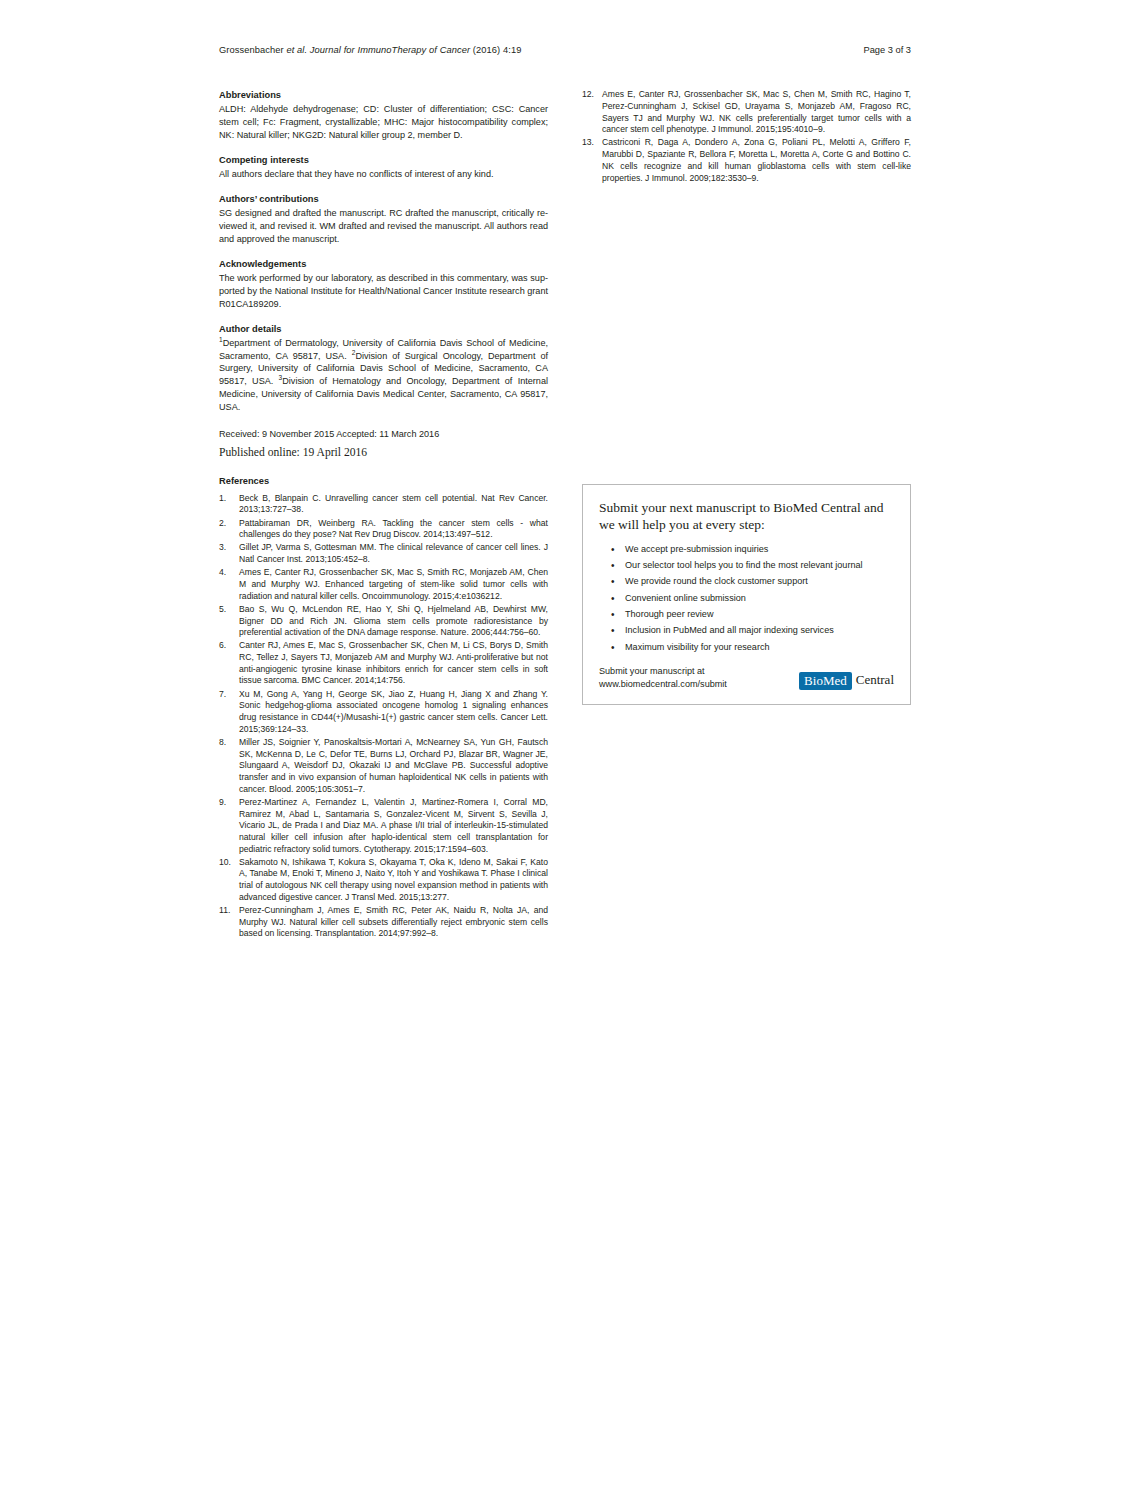Grossenbacher et al. Journal for ImmunoTherapy of Cancer (2016) 4:19
Page 3 of 3
Abbreviations
ALDH: Aldehyde dehydrogenase; CD: Cluster of differentiation; CSC: Cancer stem cell; Fc: Fragment, crystallizable; MHC: Major histocompatibility complex; NK: Natural killer; NKG2D: Natural killer group 2, member D.
Competing interests
All authors declare that they have no conflicts of interest of any kind.
Authors’ contributions
SG designed and drafted the manuscript. RC drafted the manuscript, critically reviewed it, and revised it. WM drafted and revised the manuscript. All authors read and approved the manuscript.
Acknowledgements
The work performed by our laboratory, as described in this commentary, was supported by the National Institute for Health/National Cancer Institute research grant R01CA189209.
Author details
1Department of Dermatology, University of California Davis School of Medicine, Sacramento, CA 95817, USA. 2Division of Surgical Oncology, Department of Surgery, University of California Davis School of Medicine, Sacramento, CA 95817, USA. 3Division of Hematology and Oncology, Department of Internal Medicine, University of California Davis Medical Center, Sacramento, CA 95817, USA.
Received: 9 November 2015 Accepted: 11 March 2016
Published online: 19 April 2016
References
Beck B, Blanpain C. Unravelling cancer stem cell potential. Nat Rev Cancer. 2013;13:727–38.
Pattabiraman DR, Weinberg RA. Tackling the cancer stem cells - what challenges do they pose? Nat Rev Drug Discov. 2014;13:497–512.
Gillet JP, Varma S, Gottesman MM. The clinical relevance of cancer cell lines. J Natl Cancer Inst. 2013;105:452–8.
Ames E, Canter RJ, Grossenbacher SK, Mac S, Smith RC, Monjazeb AM, Chen M and Murphy WJ. Enhanced targeting of stem-like solid tumor cells with radiation and natural killer cells. Oncoimmunology. 2015;4:e1036212.
Bao S, Wu Q, McLendon RE, Hao Y, Shi Q, Hjelmeland AB, Dewhirst MW, Bigner DD and Rich JN. Glioma stem cells promote radioresistance by preferential activation of the DNA damage response. Nature. 2006;444:756–60.
Canter RJ, Ames E, Mac S, Grossenbacher SK, Chen M, Li CS, Borys D, Smith RC, Tellez J, Sayers TJ, Monjazeb AM and Murphy WJ. Anti-proliferative but not anti-angiogenic tyrosine kinase inhibitors enrich for cancer stem cells in soft tissue sarcoma. BMC Cancer. 2014;14:756.
Xu M, Gong A, Yang H, George SK, Jiao Z, Huang H, Jiang X and Zhang Y. Sonic hedgehog-glioma associated oncogene homolog 1 signaling enhances drug resistance in CD44(+)/Musashi-1(+) gastric cancer stem cells. Cancer Lett. 2015;369:124–33.
Miller JS, Soignier Y, Panoskaltsis-Mortari A, McNearney SA, Yun GH, Fautsch SK, McKenna D, Le C, Defor TE, Burns LJ, Orchard PJ, Blazar BR, Wagner JE, Slungaard A, Weisdorf DJ, Okazaki IJ and McGlave PB. Successful adoptive transfer and in vivo expansion of human haploidentical NK cells in patients with cancer. Blood. 2005;105:3051–7.
Perez-Martinez A, Fernandez L, Valentin J, Martinez-Romera I, Corral MD, Ramirez M, Abad L, Santamaria S, Gonzalez-Vicent M, Sirvent S, Sevilla J, Vicario JL, de Prada I and Diaz MA. A phase I/II trial of interleukin-15-stimulated natural killer cell infusion after haplo-identical stem cell transplantation for pediatric refractory solid tumors. Cytotherapy. 2015;17:1594–603.
Sakamoto N, Ishikawa T, Kokura S, Okayama T, Oka K, Ideno M, Sakai F, Kato A, Tanabe M, Enoki T, Mineno J, Naito Y, Itoh Y and Yoshikawa T. Phase I clinical trial of autologous NK cell therapy using novel expansion method in patients with advanced digestive cancer. J Transl Med. 2015;13:277.
Perez-Cunningham J, Ames E, Smith RC, Peter AK, Naidu R, Nolta JA, and Murphy WJ. Natural killer cell subsets differentially reject embryonic stem cells based on licensing. Transplantation. 2014;97:992–8.
Ames E, Canter RJ, Grossenbacher SK, Mac S, Chen M, Smith RC, Hagino T, Perez-Cunningham J, Sckisel GD, Urayama S, Monjazeb AM, Fragoso RC, Sayers TJ and Murphy WJ. NK cells preferentially target tumor cells with a cancer stem cell phenotype. J Immunol. 2015;195:4010–9.
Castriconi R, Daga A, Dondero A, Zona G, Poliani PL, Melotti A, Griffero F, Marubbi D, Spaziante R, Bellora F, Moretta L, Moretta A, Corte G and Bottino C. NK cells recognize and kill human glioblastoma cells with stem cell-like properties. J Immunol. 2009;182:3530–9.
Submit your next manuscript to BioMed Central and we will help you at every step:
We accept pre-submission inquiries
Our selector tool helps you to find the most relevant journal
We provide round the clock customer support
Convenient online submission
Thorough peer review
Inclusion in PubMed and all major indexing services
Maximum visibility for your research
Submit your manuscript at www.biomedcentral.com/submit
BioMed Central